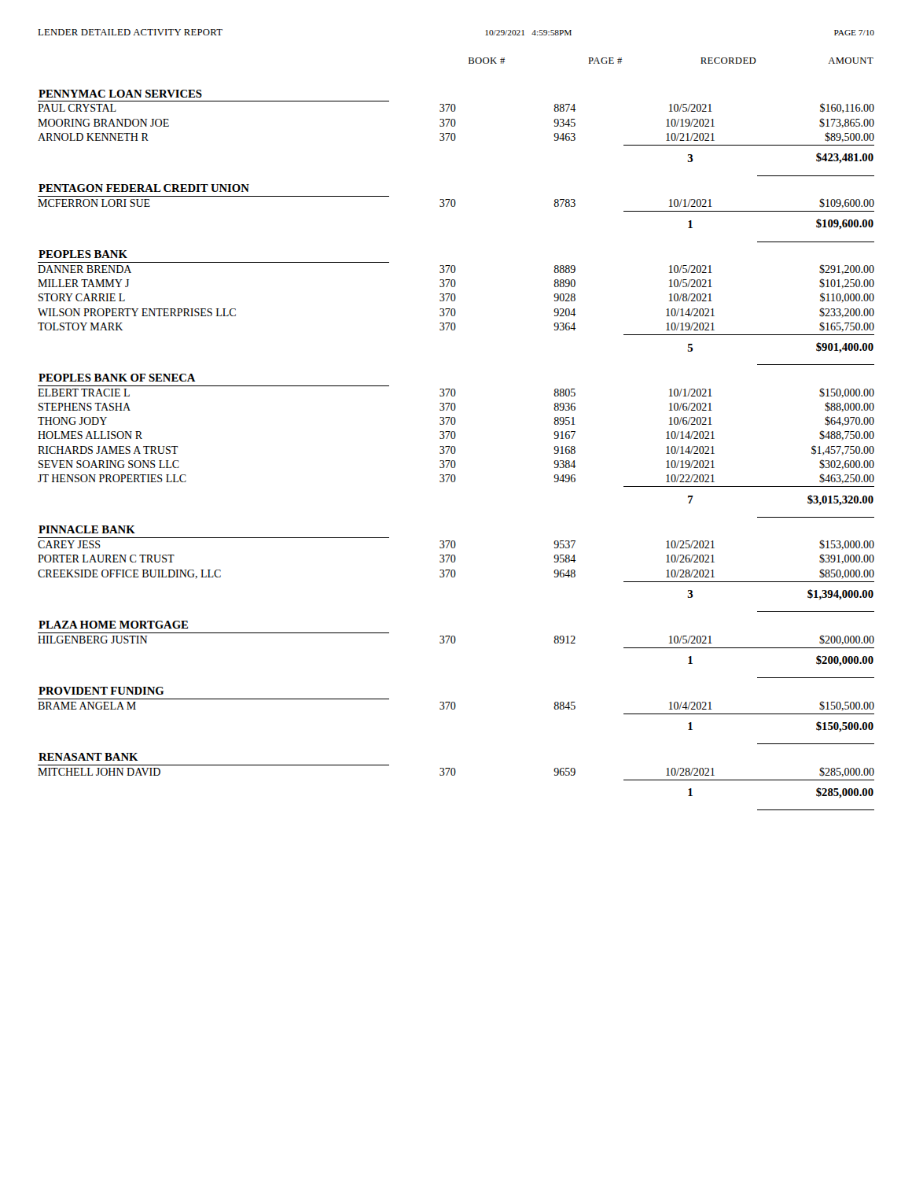LENDER DETAILED ACTIVITY REPORT
10/29/2021 4:59:58PM
PAGE 7/10
| | BOOK # | PAGE # | RECORDED | AMOUNT |
| --- | --- | --- | --- | --- |
| PENNYMAC LOAN SERVICES | |
| PAUL CRYSTAL | 370 | 8874 | 10/5/2021 | $160,116.00 |
| MOORING BRANDON JOE | 370 | 9345 | 10/19/2021 | $173,865.00 |
| ARNOLD KENNETH R | 370 | 9463 | 10/21/2021 | $89,500.00 |
| | | | 3 | $423,481.00 |
| PENTAGON FEDERAL CREDIT UNION | |
| MCFERRON LORI SUE | 370 | 8783 | 10/1/2021 | $109,600.00 |
| | | | 1 | $109,600.00 |
| PEOPLES BANK | |
| DANNER BRENDA | 370 | 8889 | 10/5/2021 | $291,200.00 |
| MILLER TAMMY J | 370 | 8890 | 10/5/2021 | $101,250.00 |
| STORY CARRIE L | 370 | 9028 | 10/8/2021 | $110,000.00 |
| WILSON PROPERTY ENTERPRISES LLC | 370 | 9204 | 10/14/2021 | $233,200.00 |
| TOLSTOY MARK | 370 | 9364 | 10/19/2021 | $165,750.00 |
| | | | 5 | $901,400.00 |
| PEOPLES BANK OF SENECA | |
| ELBERT TRACIE L | 370 | 8805 | 10/1/2021 | $150,000.00 |
| STEPHENS TASHA | 370 | 8936 | 10/6/2021 | $88,000.00 |
| THONG JODY | 370 | 8951 | 10/6/2021 | $64,970.00 |
| HOLMES ALLISON R | 370 | 9167 | 10/14/2021 | $488,750.00 |
| RICHARDS JAMES A TRUST | 370 | 9168 | 10/14/2021 | $1,457,750.00 |
| SEVEN SOARING SONS LLC | 370 | 9384 | 10/19/2021 | $302,600.00 |
| JT HENSON PROPERTIES LLC | 370 | 9496 | 10/22/2021 | $463,250.00 |
| | | | 7 | $3,015,320.00 |
| PINNACLE BANK | |
| CAREY JESS | 370 | 9537 | 10/25/2021 | $153,000.00 |
| PORTER LAUREN C TRUST | 370 | 9584 | 10/26/2021 | $391,000.00 |
| CREEKSIDE OFFICE BUILDING, LLC | 370 | 9648 | 10/28/2021 | $850,000.00 |
| | | | 3 | $1,394,000.00 |
| PLAZA HOME MORTGAGE | |
| HILGENBERG JUSTIN | 370 | 8912 | 10/5/2021 | $200,000.00 |
| | | | 1 | $200,000.00 |
| PROVIDENT FUNDING | |
| BRAME ANGELA M | 370 | 8845 | 10/4/2021 | $150,500.00 |
| | | | 1 | $150,500.00 |
| RENASANT BANK | |
| MITCHELL JOHN DAVID | 370 | 9659 | 10/28/2021 | $285,000.00 |
| | | | 1 | $285,000.00 |